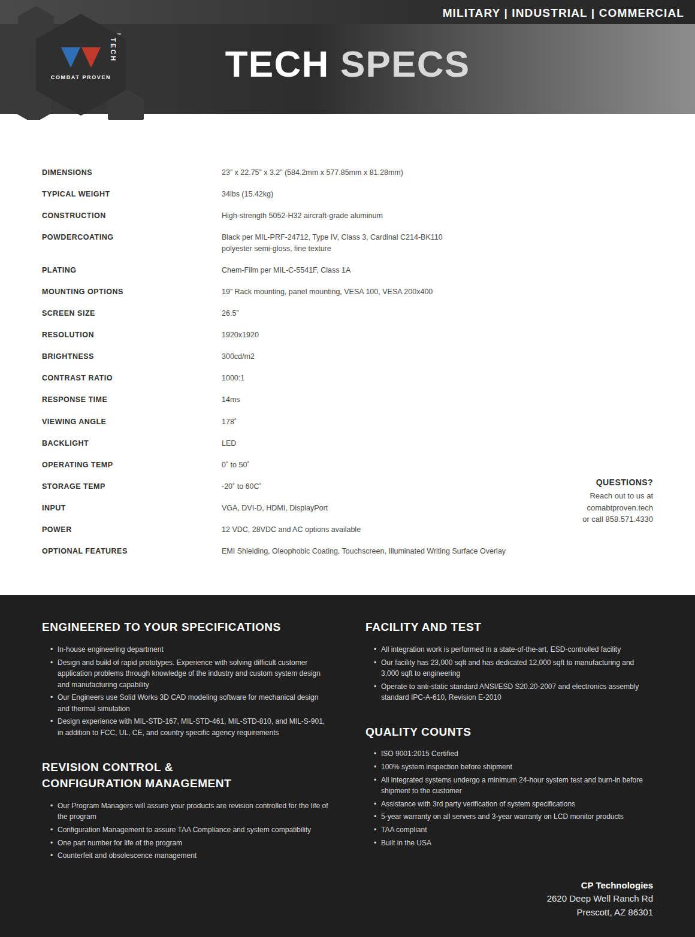MILITARY | INDUSTRIAL | COMMERCIAL
TECH SPECS
COMBAT PROVEN
TECH
™
| DIMENSIONS | 23” x 22.75” x 3.2” (584.2mm x 577.85mm x 81.28mm) |
| TYPICAL WEIGHT | 34lbs (15.42kg) |
| CONSTRUCTION | High-strength 5052-H32 aircraft-grade aluminum |
| POWDERCOATING | Black per MIL-PRF-24712, Type IV, Class 3, Cardinal C214-BK110 polyester semi-gloss, fine texture |
| PLATING | Chem-Film per MIL-C-5541F, Class 1A |
| MOUNTING OPTIONS | 19” Rack mounting, panel mounting, VESA 100, VESA 200x400 |
| SCREEN SIZE | 26.5” |
| RESOLUTION | 1920x1920 |
| BRIGHTNESS | 300cd/m2 |
| CONTRAST RATIO | 1000:1 |
| RESPONSE TIME | 14ms |
| VIEWING ANGLE | 178˚ |
| BACKLIGHT | LED |
| OPERATING TEMP | 0˚ to 50˚ |
| STORAGE TEMP | -20˚ to 60C˚ |
| INPUT | VGA, DVI-D, HDMI, DisplayPort |
| POWER | 12 VDC, 28VDC and AC options available |
| OPTIONAL FEATURES | EMI Shielding, Oleophobic Coating, Touchscreen, Illuminated Writing Surface Overlay |
QUESTIONS? Reach out to us at
comabtproven.tech
or call 858.571.4330
ENGINEERED TO YOUR SPECIFICATIONS
In-house engineering department
Design and build of rapid prototypes. Experience with solving difficult customer application problems through knowledge of the industry and custom system design and manufacturing capability
Our Engineers use Solid Works 3D CAD modeling software for mechanical design and thermal simulation
Design experience with MIL-STD-167, MIL-STD-461, MIL-STD-810, and MIL-S-901, in addition to FCC, UL, CE, and country specific agency requirements
REVISION CONTROL &
CONFIGURATION MANAGEMENT
Our Program Managers will assure your products are revision controlled for the life of the program
Configuration Management to assure TAA Compliance and system compatibility
One part number for life of the program
Counterfeit and obsolescence management
FACILITY AND TEST
All integration work is performed in a state-of-the-art, ESD-controlled facility
Our facility has 23,000 sqft and has dedicated 12,000 sqft to manufacturing and 3,000 sqft to engineering
Operate to anti-static standard ANSI/ESD S20.20-2007 and electronics assembly standard IPC-A-610, Revision E-2010
QUALITY COUNTS
ISO 9001:2015 Certified
100% system inspection before shipment
All integrated systems undergo a minimum 24-hour system test and burn-in before shipment to the customer
Assistance with 3rd party verification of system specifications
5-year warranty on all servers and 3-year warranty on LCD monitor products
TAA compliant
Built in the USA
CP Technologies
2620 Deep Well Ranch Rd
Prescott, AZ 86301